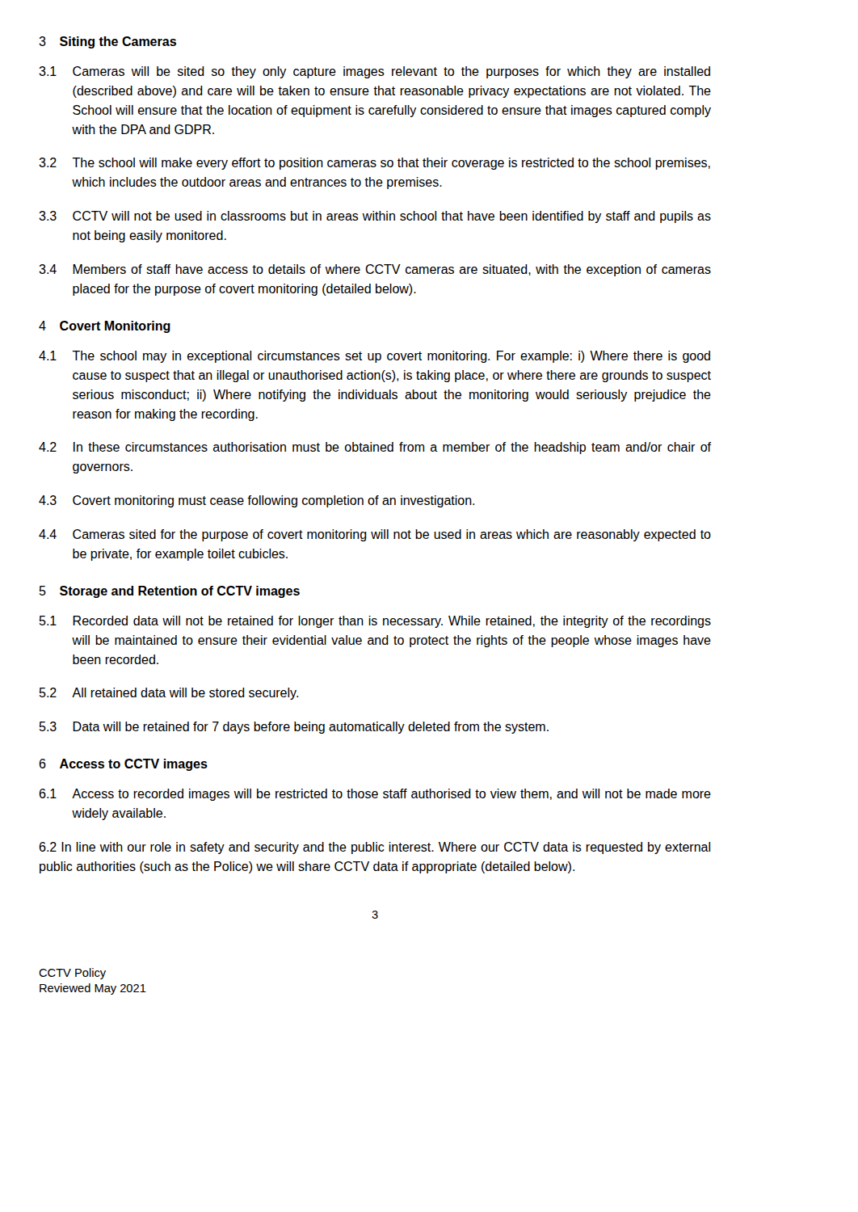3 Siting the Cameras
3.1 Cameras will be sited so they only capture images relevant to the purposes for which they are installed (described above) and care will be taken to ensure that reasonable privacy expectations are not violated. The School will ensure that the location of equipment is carefully considered to ensure that images captured comply with the DPA and GDPR.
3.2 The school will make every effort to position cameras so that their coverage is restricted to the school premises, which includes the outdoor areas and entrances to the premises.
3.3 CCTV will not be used in classrooms but in areas within school that have been identified by staff and pupils as not being easily monitored.
3.4 Members of staff have access to details of where CCTV cameras are situated, with the exception of cameras placed for the purpose of covert monitoring (detailed below).
4 Covert Monitoring
4.1 The school may in exceptional circumstances set up covert monitoring. For example: i) Where there is good cause to suspect that an illegal or unauthorised action(s), is taking place, or where there are grounds to suspect serious misconduct; ii) Where notifying the individuals about the monitoring would seriously prejudice the reason for making the recording.
4.2 In these circumstances authorisation must be obtained from a member of the headship team and/or chair of governors.
4.3 Covert monitoring must cease following completion of an investigation.
4.4 Cameras sited for the purpose of covert monitoring will not be used in areas which are reasonably expected to be private, for example toilet cubicles.
5 Storage and Retention of CCTV images
5.1 Recorded data will not be retained for longer than is necessary. While retained, the integrity of the recordings will be maintained to ensure their evidential value and to protect the rights of the people whose images have been recorded.
5.2 All retained data will be stored securely.
5.3 Data will be retained for 7 days before being automatically deleted from the system.
6 Access to CCTV images
6.1 Access to recorded images will be restricted to those staff authorised to view them, and will not be made more widely available.
6.2 In line with our role in safety and security and the public interest. Where our CCTV data is requested by external public authorities (such as the Police) we will share CCTV data if appropriate (detailed below).
3
CCTV Policy
Reviewed May 2021